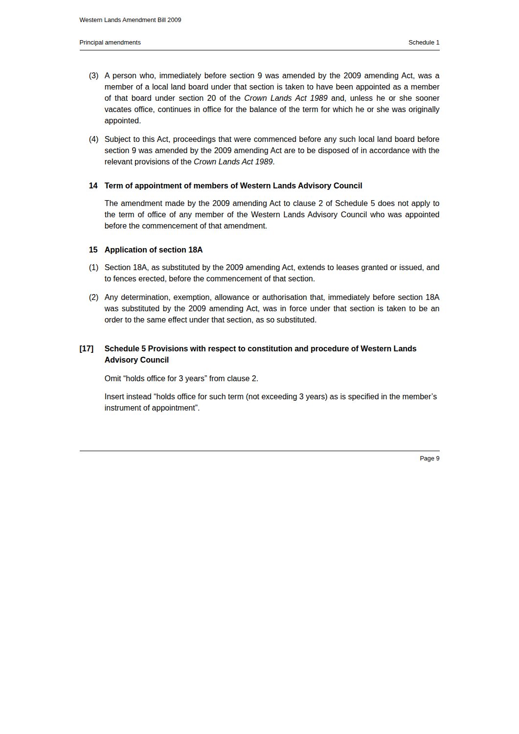Western Lands Amendment Bill 2009
Principal amendments Schedule 1
(3) A person who, immediately before section 9 was amended by the 2009 amending Act, was a member of a local land board under that section is taken to have been appointed as a member of that board under section 20 of the Crown Lands Act 1989 and, unless he or she sooner vacates office, continues in office for the balance of the term for which he or she was originally appointed.
(4) Subject to this Act, proceedings that were commenced before any such local land board before section 9 was amended by the 2009 amending Act are to be disposed of in accordance with the relevant provisions of the Crown Lands Act 1989.
14 Term of appointment of members of Western Lands Advisory Council
The amendment made by the 2009 amending Act to clause 2 of Schedule 5 does not apply to the term of office of any member of the Western Lands Advisory Council who was appointed before the commencement of that amendment.
15 Application of section 18A
(1) Section 18A, as substituted by the 2009 amending Act, extends to leases granted or issued, and to fences erected, before the commencement of that section.
(2) Any determination, exemption, allowance or authorisation that, immediately before section 18A was substituted by the 2009 amending Act, was in force under that section is taken to be an order to the same effect under that section, as so substituted.
[17] Schedule 5 Provisions with respect to constitution and procedure of Western Lands Advisory Council
Omit “holds office for 3 years” from clause 2.
Insert instead “holds office for such term (not exceeding 3 years) as is specified in the member’s instrument of appointment”.
Page 9